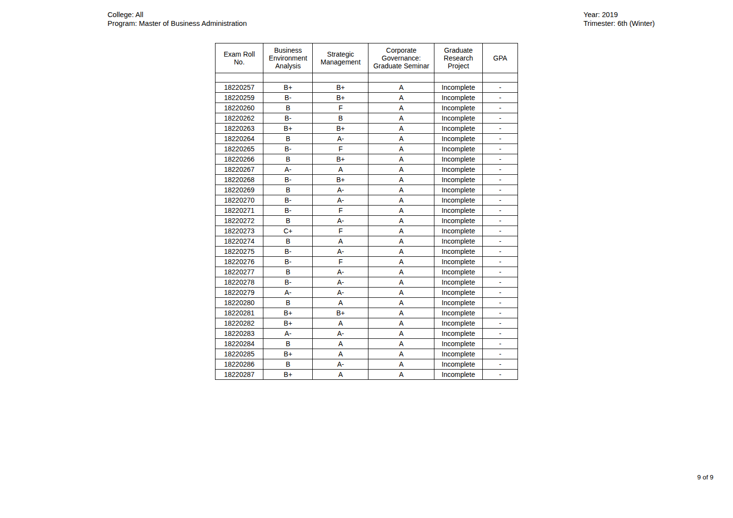College: All
Program: Master of Business Administration
Year: 2019
Trimester: 6th (Winter)
| Exam Roll No. | Business Environment Analysis | Strategic Management | Corporate Governance: Graduate Seminar | Graduate Research Project | GPA |
| --- | --- | --- | --- | --- | --- |
| 18220257 | B+ | B+ | A | Incomplete | - |
| 18220259 | B- | B+ | A | Incomplete | - |
| 18220260 | B | F | A | Incomplete | - |
| 18220262 | B- | B | A | Incomplete | - |
| 18220263 | B+ | B+ | A | Incomplete | - |
| 18220264 | B | A- | A | Incomplete | - |
| 18220265 | B- | F | A | Incomplete | - |
| 18220266 | B | B+ | A | Incomplete | - |
| 18220267 | A- | A | A | Incomplete | - |
| 18220268 | B- | B+ | A | Incomplete | - |
| 18220269 | B | A- | A | Incomplete | - |
| 18220270 | B- | A- | A | Incomplete | - |
| 18220271 | B- | F | A | Incomplete | - |
| 18220272 | B | A- | A | Incomplete | - |
| 18220273 | C+ | F | A | Incomplete | - |
| 18220274 | B | A | A | Incomplete | - |
| 18220275 | B- | A- | A | Incomplete | - |
| 18220276 | B- | F | A | Incomplete | - |
| 18220277 | B | A- | A | Incomplete | - |
| 18220278 | B- | A- | A | Incomplete | - |
| 18220279 | A- | A- | A | Incomplete | - |
| 18220280 | B | A | A | Incomplete | - |
| 18220281 | B+ | B+ | A | Incomplete | - |
| 18220282 | B+ | A | A | Incomplete | - |
| 18220283 | A- | A- | A | Incomplete | - |
| 18220284 | B | A | A | Incomplete | - |
| 18220285 | B+ | A | A | Incomplete | - |
| 18220286 | B | A- | A | Incomplete | - |
| 18220287 | B+ | A | A | Incomplete | - |
9 of 9